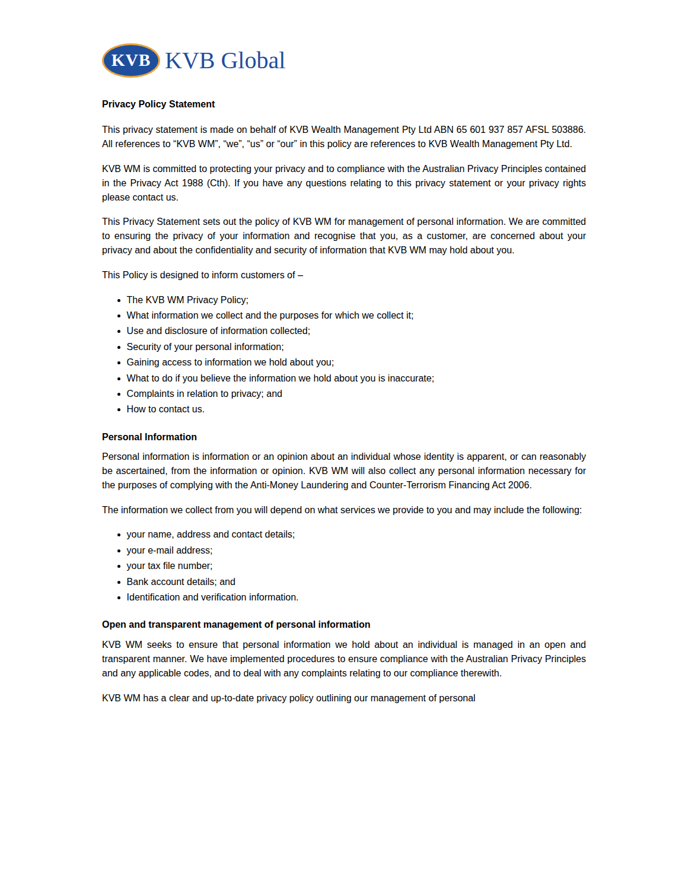KVB KVB Global
Privacy Policy Statement
This privacy statement is made on behalf of KVB Wealth Management Pty Ltd ABN 65 601 937 857 AFSL 503886. All references to “KVB WM”, “we”, “us” or “our” in this policy are references to KVB Wealth Management Pty Ltd.
KVB WM is committed to protecting your privacy and to compliance with the Australian Privacy Principles contained in the Privacy Act 1988 (Cth). If you have any questions relating to this privacy statement or your privacy rights please contact us.
This Privacy Statement sets out the policy of KVB WM for management of personal information. We are committed to ensuring the privacy of your information and recognise that you, as a customer, are concerned about your privacy and about the confidentiality and security of information that KVB WM may hold about you.
This Policy is designed to inform customers of –
The KVB WM Privacy Policy;
What information we collect and the purposes for which we collect it;
Use and disclosure of information collected;
Security of your personal information;
Gaining access to information we hold about you;
What to do if you believe the information we hold about you is inaccurate;
Complaints in relation to privacy; and
How to contact us.
Personal Information
Personal information is information or an opinion about an individual whose identity is apparent, or can reasonably be ascertained, from the information or opinion. KVB WM will also collect any personal information necessary for the purposes of complying with the Anti-Money Laundering and Counter-Terrorism Financing Act 2006.
The information we collect from you will depend on what services we provide to you and may include the following:
your name, address and contact details;
your e-mail address;
your tax file number;
Bank account details; and
Identification and verification information.
Open and transparent management of personal information
KVB WM seeks to ensure that personal information we hold about an individual is managed in an open and transparent manner. We have implemented procedures to ensure compliance with the Australian Privacy Principles and any applicable codes, and to deal with any complaints relating to our compliance therewith.
KVB WM has a clear and up-to-date privacy policy outlining our management of personal